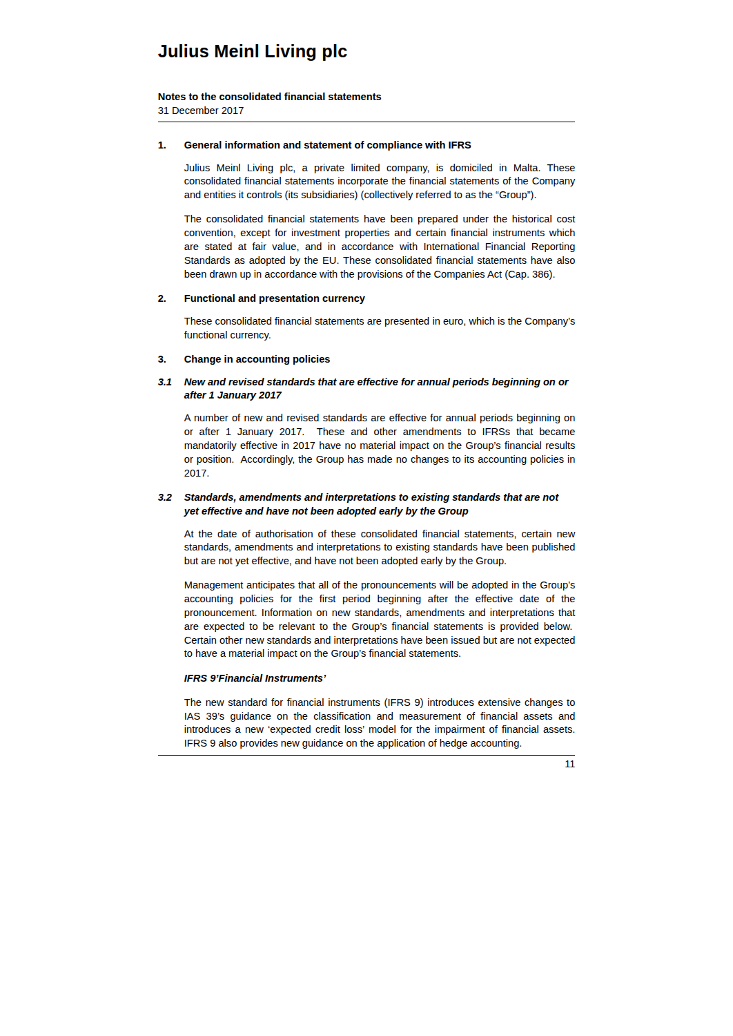Julius Meinl Living plc
Notes to the consolidated financial statements
31 December 2017
1.
General information and statement of compliance with IFRS
Julius Meinl Living plc, a private limited company, is domiciled in Malta. These consolidated financial statements incorporate the financial statements of the Company and entities it controls (its subsidiaries) (collectively referred to as the “Group”).
The consolidated financial statements have been prepared under the historical cost convention, except for investment properties and certain financial instruments which are stated at fair value, and in accordance with International Financial Reporting Standards as adopted by the EU. These consolidated financial statements have also been drawn up in accordance with the provisions of the Companies Act (Cap. 386).
2.
Functional and presentation currency
These consolidated financial statements are presented in euro, which is the Company’s functional currency.
3.
Change in accounting policies
3.1
New and revised standards that are effective for annual periods beginning on or after 1 January 2017
A number of new and revised standards are effective for annual periods beginning on or after 1 January 2017. These and other amendments to IFRSs that became mandatorily effective in 2017 have no material impact on the Group’s financial results or position. Accordingly, the Group has made no changes to its accounting policies in 2017.
3.2
Standards, amendments and interpretations to existing standards that are not yet effective and have not been adopted early by the Group
At the date of authorisation of these consolidated financial statements, certain new standards, amendments and interpretations to existing standards have been published but are not yet effective, and have not been adopted early by the Group.
Management anticipates that all of the pronouncements will be adopted in the Group’s accounting policies for the first period beginning after the effective date of the pronouncement. Information on new standards, amendments and interpretations that are expected to be relevant to the Group’s financial statements is provided below. Certain other new standards and interpretations have been issued but are not expected to have a material impact on the Group’s financial statements.
IFRS 9’Financial Instruments’
The new standard for financial instruments (IFRS 9) introduces extensive changes to IAS 39’s guidance on the classification and measurement of financial assets and introduces a new ‘expected credit loss’ model for the impairment of financial assets. IFRS 9 also provides new guidance on the application of hedge accounting.
11